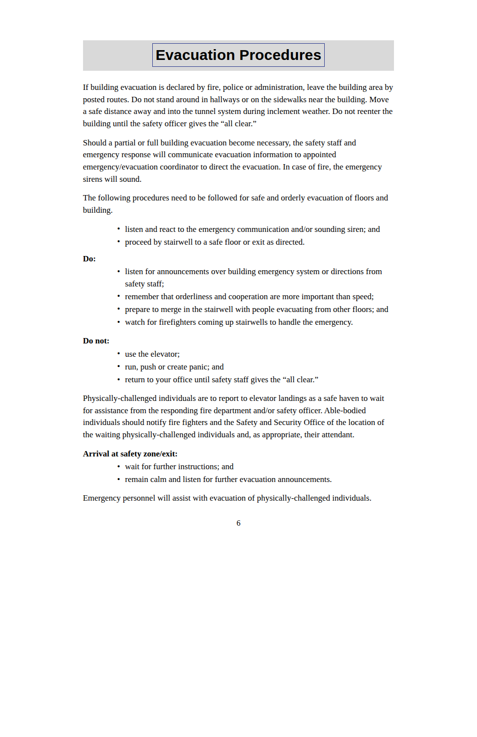Evacuation Procedures
If building evacuation is declared by fire, police or administration, leave the building area by posted routes. Do not stand around in hallways or on the sidewalks near the building. Move a safe distance away and into the tunnel system during inclement weather. Do not reenter the building until the safety officer gives the “all clear.”
Should a partial or full building evacuation become necessary, the safety staff and emergency response will communicate evacuation information to appointed emergency/evacuation coordinator to direct the evacuation. In case of fire, the emergency sirens will sound.
The following procedures need to be followed for safe and orderly evacuation of floors and building.
listen and react to the emergency communication and/or sounding siren; and
proceed by stairwell to a safe floor or exit as directed.
Do:
listen for announcements over building emergency system or directions from safety staff;
remember that orderliness and cooperation are more important than speed;
prepare to merge in the stairwell with people evacuating from other floors; and
watch for firefighters coming up stairwells to handle the emergency.
Do not:
use the elevator;
run, push or create panic; and
return to your office until safety staff gives the “all clear.”
Physically-challenged individuals are to report to elevator landings as a safe haven to wait for assistance from the responding fire department and/or safety officer. Able-bodied individuals should notify fire fighters and the Safety and Security Office of the location of the waiting physically-challenged individuals and, as appropriate, their attendant.
Arrival at safety zone/exit:
wait for further instructions; and
remain calm and listen for further evacuation announcements.
Emergency personnel will assist with evacuation of physically-challenged individuals.
6